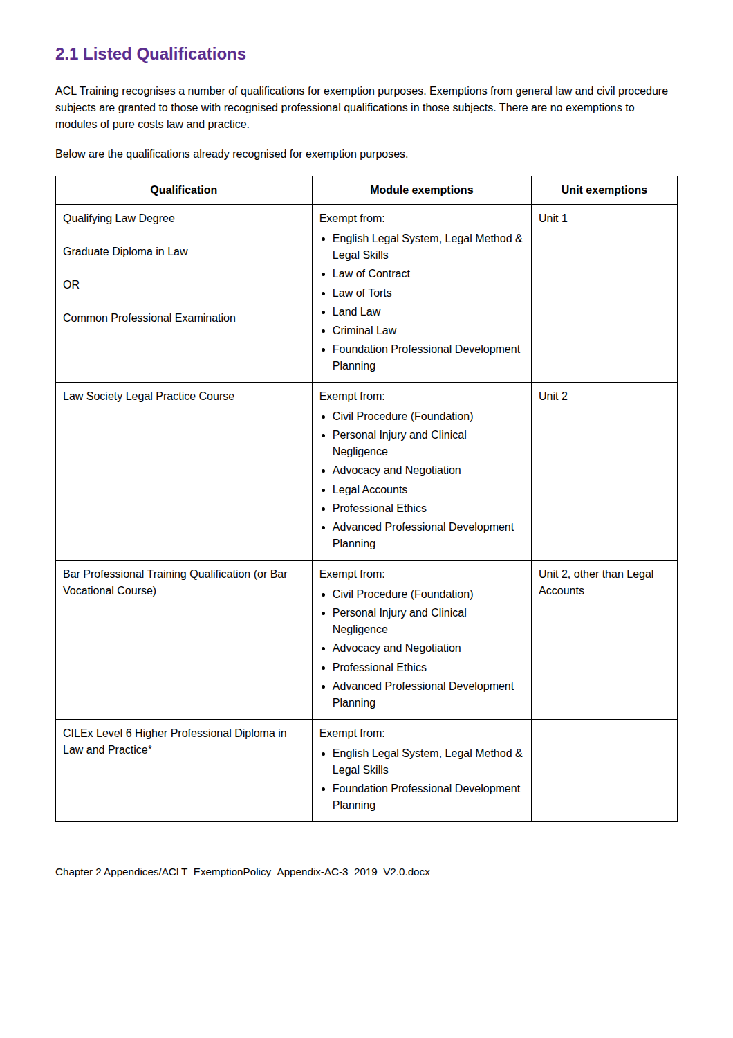2.1 Listed Qualifications
ACL Training recognises a number of qualifications for exemption purposes. Exemptions from general law and civil procedure subjects are granted to those with recognised professional qualifications in those subjects. There are no exemptions to modules of pure costs law and practice.
Below are the qualifications already recognised for exemption purposes.
| Qualification | Module exemptions | Unit exemptions |
| --- | --- | --- |
| Qualifying Law Degree Graduate Diploma in Law OR Common Professional Examination | Exempt from: English Legal System, Legal Method & Legal Skills Law of Contract Law of Torts Land Law Criminal Law Foundation Professional Development Planning | Unit 1 |
| Law Society Legal Practice Course | Exempt from: Civil Procedure (Foundation) Personal Injury and Clinical Negligence Advocacy and Negotiation Legal Accounts Professional Ethics Advanced Professional Development Planning | Unit 2 |
| Bar Professional Training Qualification (or Bar Vocational Course) | Exempt from: Civil Procedure (Foundation) Personal Injury and Clinical Negligence Advocacy and Negotiation Professional Ethics Advanced Professional Development Planning | Unit 2, other than Legal Accounts |
| CILEx Level 6 Higher Professional Diploma in Law and Practice* | Exempt from: English Legal System, Legal Method & Legal Skills Foundation Professional Development Planning | |
Chapter 2 Appendices/ACLT_ExemptionPolicy_Appendix-AC-3_2019_V2.0.docx